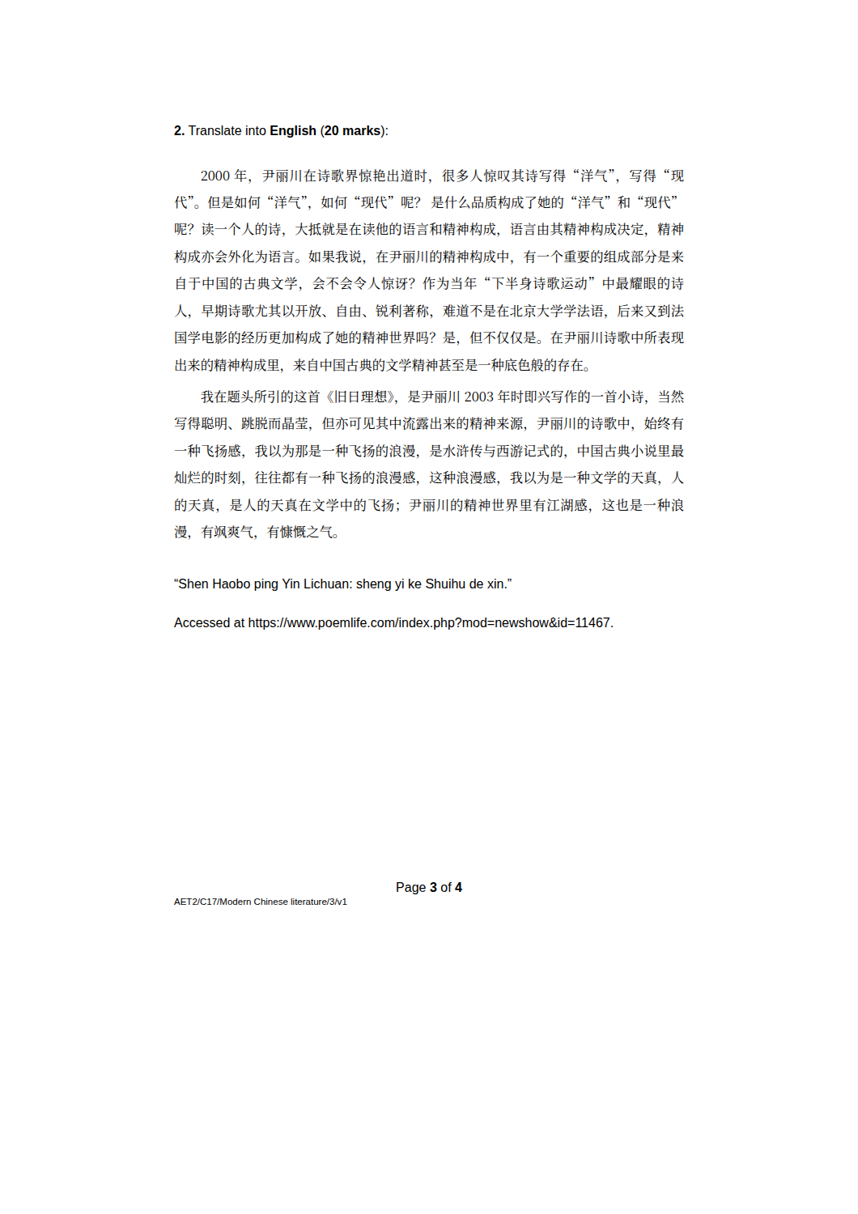2. Translate into English (20 marks):
2000 年，尹丽川在诗歌界惊艳出道时，很多人惊叹其诗写得“洋气”，写得“现代”。但是如何“洋气”，如何“现代”呢？ 是什么品质构成了她的“洋气”和“现代”呢？读一个人的诗，大抵就是在读他的语言和精神构成，语言由其精神构成决定，精神构成亦会外化为语言。如果我说，在尹丽川的精神构成中，有一个重要的组成部分是来自于中国的古典文学，会不会令人惊讶？作为当年“下半身诗歌运动”中最耀眼的诗人，早期诗歌尤其以开放、自由、锐利著称，难道不是在北京大学学法语，后来又到法国学电影的经历更加构成了她的精神世界吗？是，但不仅仅是。在尹丽川诗歌中所表现出来的精神构成里，来自中国古典的文学精神甚至是一种底色般的存在。
我在题头所引的这首《旧日理想》，是尹丽川 2003 年时即兴写作的一首小诗，当然写得聪明、跳脱而晶莹，但亦可见其中流露出来的精神来源，尹丽川的诗歌中，始终有一种飞扬感，我以为那是一种飞扬的浪漫，是水浒传与西游记式的，中国古典小说里最灿烂的时刻，往往都有一种飞扬的浪漫感，这种浪漫感，我以为是一种文学的天真，人的天真，是人的天真在文学中的飞扬；尹丽川的精神世界里有江湖感，这也是一种浪漫，有飒爽气，有慷慨之气。
“Shen Haobo ping Yin Lichuan: sheng yi ke Shuihu de xin.”
Accessed at https://www.poemlife.com/index.php?mod=newshow&id=11467.
Page 3 of 4
AET2/C17/Modern Chinese literature/3/v1